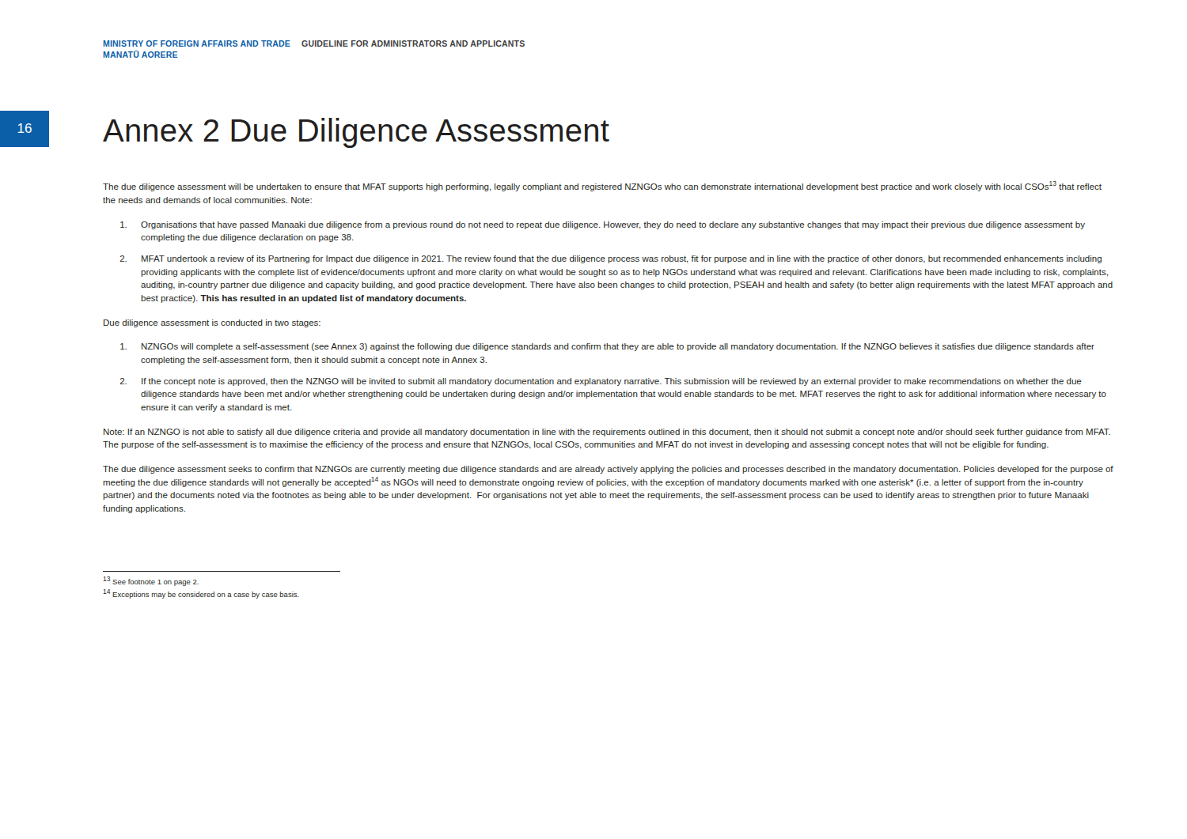MINISTRY OF FOREIGN AFFAIRS AND TRADE GUIDELINE FOR ADMINISTRATORS AND APPLICANTS
MANATŪ AORERE
16
Annex 2 Due Diligence Assessment
The due diligence assessment will be undertaken to ensure that MFAT supports high performing, legally compliant and registered NZNGOs who can demonstrate international development best practice and work closely with local CSOs13 that reflect the needs and demands of local communities. Note:
Organisations that have passed Manaaki due diligence from a previous round do not need to repeat due diligence. However, they do need to declare any substantive changes that may impact their previous due diligence assessment by completing the due diligence declaration on page 38.
MFAT undertook a review of its Partnering for Impact due diligence in 2021. The review found that the due diligence process was robust, fit for purpose and in line with the practice of other donors, but recommended enhancements including providing applicants with the complete list of evidence/documents upfront and more clarity on what would be sought so as to help NGOs understand what was required and relevant. Clarifications have been made including to risk, complaints, auditing, in-country partner due diligence and capacity building, and good practice development. There have also been changes to child protection, PSEAH and health and safety (to better align requirements with the latest MFAT approach and best practice). This has resulted in an updated list of mandatory documents.
Due diligence assessment is conducted in two stages:
NZNGOs will complete a self-assessment (see Annex 3) against the following due diligence standards and confirm that they are able to provide all mandatory documentation. If the NZNGO believes it satisfies due diligence standards after completing the self-assessment form, then it should submit a concept note in Annex 3.
If the concept note is approved, then the NZNGO will be invited to submit all mandatory documentation and explanatory narrative. This submission will be reviewed by an external provider to make recommendations on whether the due diligence standards have been met and/or whether strengthening could be undertaken during design and/or implementation that would enable standards to be met. MFAT reserves the right to ask for additional information where necessary to ensure it can verify a standard is met.
Note: If an NZNGO is not able to satisfy all due diligence criteria and provide all mandatory documentation in line with the requirements outlined in this document, then it should not submit a concept note and/or should seek further guidance from MFAT. The purpose of the self-assessment is to maximise the efficiency of the process and ensure that NZNGOs, local CSOs, communities and MFAT do not invest in developing and assessing concept notes that will not be eligible for funding.
The due diligence assessment seeks to confirm that NZNGOs are currently meeting due diligence standards and are already actively applying the policies and processes described in the mandatory documentation. Policies developed for the purpose of meeting the due diligence standards will not generally be accepted14 as NGOs will need to demonstrate ongoing review of policies, with the exception of mandatory documents marked with one asterisk* (i.e. a letter of support from the in-country partner) and the documents noted via the footnotes as being able to be under development. For organisations not yet able to meet the requirements, the self-assessment process can be used to identify areas to strengthen prior to future Manaaki funding applications.
13 See footnote 1 on page 2.
14 Exceptions may be considered on a case by case basis.